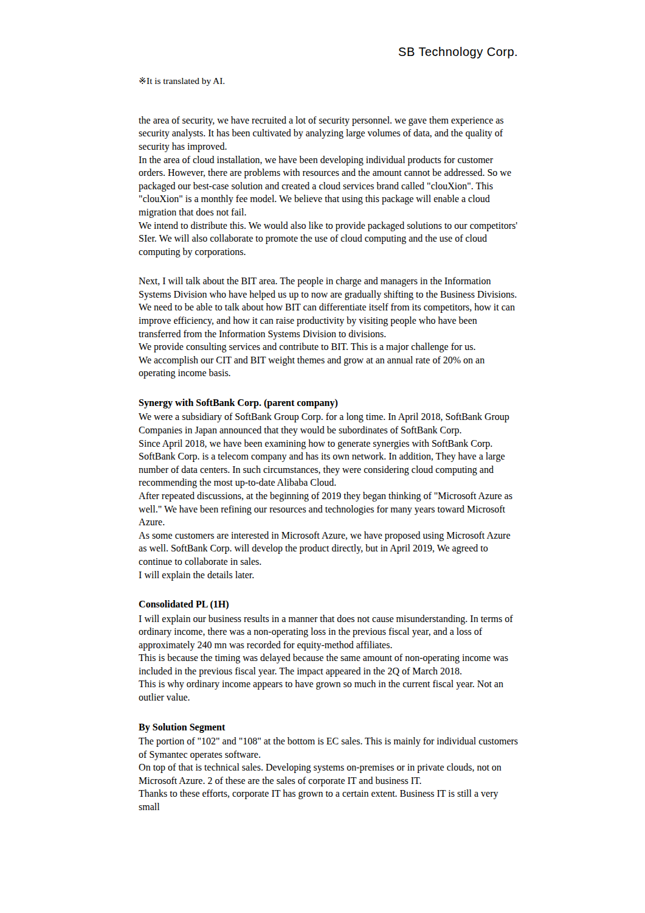SB Technology Corp.
※It is translated by AI.
the area of security, we have recruited a lot of security personnel. we gave them experience as security analysts. It has been cultivated by analyzing large volumes of data, and the quality of security has improved.
In the area of cloud installation, we have been developing individual products for customer orders. However, there are problems with resources and the amount cannot be addressed. So we packaged our best-case solution and created a cloud services brand called "clouXion". This "clouXion" is a monthly fee model. We believe that using this package will enable a cloud migration that does not fail.
We intend to distribute this. We would also like to provide packaged solutions to our competitors' SIer. We will also collaborate to promote the use of cloud computing and the use of cloud computing by corporations.
Next, I will talk about the BIT area. The people in charge and managers in the Information Systems Division who have helped us up to now are gradually shifting to the Business Divisions. We need to be able to talk about how BIT can differentiate itself from its competitors, how it can improve efficiency, and how it can raise productivity by visiting people who have been transferred from the Information Systems Division to divisions.
We provide consulting services and contribute to BIT. This is a major challenge for us.
We accomplish our CIT and BIT weight themes and grow at an annual rate of 20% on an operating income basis.
Synergy with SoftBank Corp. (parent company)
We were a subsidiary of SoftBank Group Corp. for a long time. In April 2018, SoftBank Group Companies in Japan announced that they would be subordinates of SoftBank Corp.
Since April 2018, we have been examining how to generate synergies with SoftBank Corp. SoftBank Corp. is a telecom company and has its own network. In addition, They have a large number of data centers. In such circumstances, they were considering cloud computing and recommending the most up-to-date Alibaba Cloud.
After repeated discussions, at the beginning of 2019 they began thinking of "Microsoft Azure as well." We have been refining our resources and technologies for many years toward Microsoft Azure.
As some customers are interested in Microsoft Azure, we have proposed using Microsoft Azure as well. SoftBank Corp. will develop the product directly, but in April 2019, We agreed to continue to collaborate in sales.
I will explain the details later.
Consolidated PL (1H)
I will explain our business results in a manner that does not cause misunderstanding. In terms of ordinary income, there was a non-operating loss in the previous fiscal year, and a loss of approximately 240 mn was recorded for equity-method affiliates.
This is because the timing was delayed because the same amount of non-operating income was included in the previous fiscal year. The impact appeared in the 2Q of March 2018.
This is why ordinary income appears to have grown so much in the current fiscal year. Not an outlier value.
By Solution Segment
The portion of "102" and "108" at the bottom is EC sales. This is mainly for individual customers of Symantec operates software.
On top of that is technical sales. Developing systems on-premises or in private clouds, not on Microsoft Azure. 2 of these are the sales of corporate IT and business IT.
Thanks to these efforts, corporate IT has grown to a certain extent. Business IT is still a very small